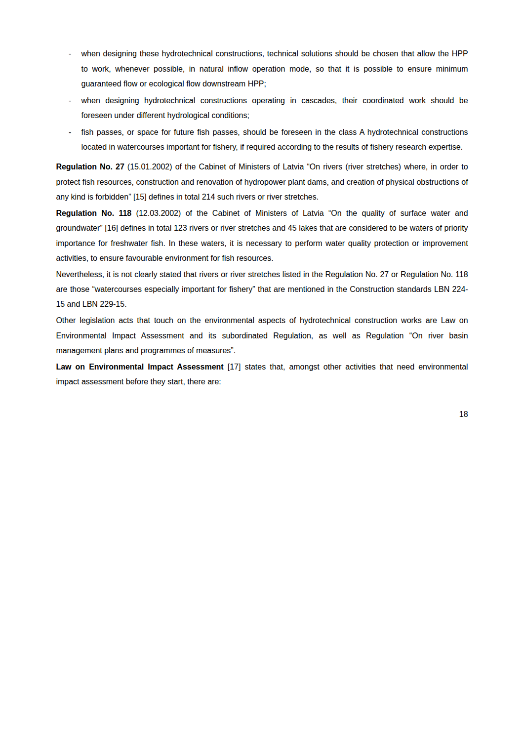when designing these hydrotechnical constructions, technical solutions should be chosen that allow the HPP to work, whenever possible, in natural inflow operation mode, so that it is possible to ensure minimum guaranteed flow or ecological flow downstream HPP;
when designing hydrotechnical constructions operating in cascades, their coordinated work should be foreseen under different hydrological conditions;
fish passes, or space for future fish passes, should be foreseen in the class A hydrotechnical constructions located in watercourses important for fishery, if required according to the results of fishery research expertise.
Regulation No. 27 (15.01.2002) of the Cabinet of Ministers of Latvia “On rivers (river stretches) where, in order to protect fish resources, construction and renovation of hydropower plant dams, and creation of physical obstructions of any kind is forbidden” [15] defines in total 214 such rivers or river stretches.
Regulation No. 118 (12.03.2002) of the Cabinet of Ministers of Latvia “On the quality of surface water and groundwater” [16] defines in total 123 rivers or river stretches and 45 lakes that are considered to be waters of priority importance for freshwater fish. In these waters, it is necessary to perform water quality protection or improvement activities, to ensure favourable environment for fish resources.
Nevertheless, it is not clearly stated that rivers or river stretches listed in the Regulation No. 27 or Regulation No. 118 are those “watercourses especially important for fishery” that are mentioned in the Construction standards LBN 224-15 and LBN 229-15.
Other legislation acts that touch on the environmental aspects of hydrotechnical construction works are Law on Environmental Impact Assessment and its subordinated Regulation, as well as Regulation “On river basin management plans and programmes of measures”.
Law on Environmental Impact Assessment [17] states that, amongst other activities that need environmental impact assessment before they start, there are:
18